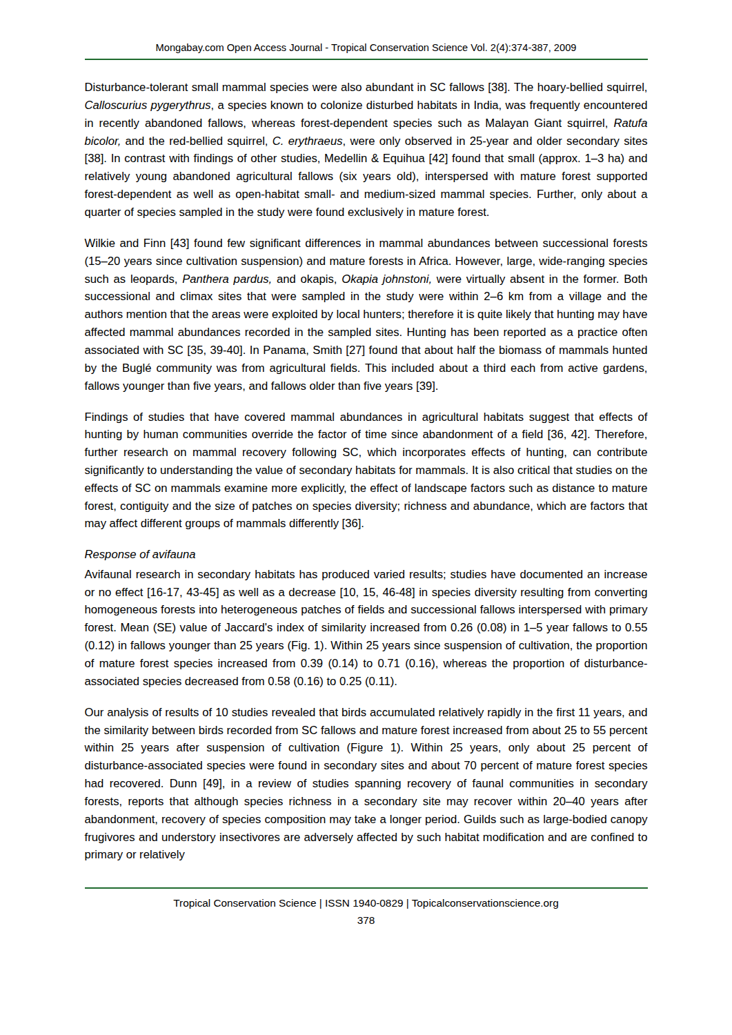Mongabay.com Open Access Journal - Tropical Conservation Science Vol. 2(4):374-387, 2009
Disturbance-tolerant small mammal species were also abundant in SC fallows [38]. The hoary-bellied squirrel, Calloscurius pygerythrus, a species known to colonize disturbed habitats in India, was frequently encountered in recently abandoned fallows, whereas forest-dependent species such as Malayan Giant squirrel, Ratufa bicolor, and the red-bellied squirrel, C. erythraeus, were only observed in 25-year and older secondary sites [38]. In contrast with findings of other studies, Medellin & Equihua [42] found that small (approx. 1–3 ha) and relatively young abandoned agricultural fallows (six years old), interspersed with mature forest supported forest-dependent as well as open-habitat small- and medium-sized mammal species. Further, only about a quarter of species sampled in the study were found exclusively in mature forest.
Wilkie and Finn [43] found few significant differences in mammal abundances between successional forests (15–20 years since cultivation suspension) and mature forests in Africa. However, large, wide-ranging species such as leopards, Panthera pardus, and okapis, Okapia johnstoni, were virtually absent in the former. Both successional and climax sites that were sampled in the study were within 2–6 km from a village and the authors mention that the areas were exploited by local hunters; therefore it is quite likely that hunting may have affected mammal abundances recorded in the sampled sites. Hunting has been reported as a practice often associated with SC [35, 39-40]. In Panama, Smith [27] found that about half the biomass of mammals hunted by the Buglé community was from agricultural fields. This included about a third each from active gardens, fallows younger than five years, and fallows older than five years [39].
Findings of studies that have covered mammal abundances in agricultural habitats suggest that effects of hunting by human communities override the factor of time since abandonment of a field [36, 42]. Therefore, further research on mammal recovery following SC, which incorporates effects of hunting, can contribute significantly to understanding the value of secondary habitats for mammals. It is also critical that studies on the effects of SC on mammals examine more explicitly, the effect of landscape factors such as distance to mature forest, contiguity and the size of patches on species diversity; richness and abundance, which are factors that may affect different groups of mammals differently [36].
Response of avifauna
Avifaunal research in secondary habitats has produced varied results; studies have documented an increase or no effect [16-17, 43-45] as well as a decrease [10, 15, 46-48] in species diversity resulting from converting homogeneous forests into heterogeneous patches of fields and successional fallows interspersed with primary forest. Mean (SE) value of Jaccard's index of similarity increased from 0.26 (0.08) in 1–5 year fallows to 0.55 (0.12) in fallows younger than 25 years (Fig. 1). Within 25 years since suspension of cultivation, the proportion of mature forest species increased from 0.39 (0.14) to 0.71 (0.16), whereas the proportion of disturbance-associated species decreased from 0.58 (0.16) to 0.25 (0.11).
Our analysis of results of 10 studies revealed that birds accumulated relatively rapidly in the first 11 years, and the similarity between birds recorded from SC fallows and mature forest increased from about 25 to 55 percent within 25 years after suspension of cultivation (Figure 1). Within 25 years, only about 25 percent of disturbance-associated species were found in secondary sites and about 70 percent of mature forest species had recovered. Dunn [49], in a review of studies spanning recovery of faunal communities in secondary forests, reports that although species richness in a secondary site may recover within 20–40 years after abandonment, recovery of species composition may take a longer period. Guilds such as large-bodied canopy frugivores and understory insectivores are adversely affected by such habitat modification and are confined to primary or relatively
Tropical Conservation Science | ISSN 1940-0829 | Topicalconservationscience.org 378